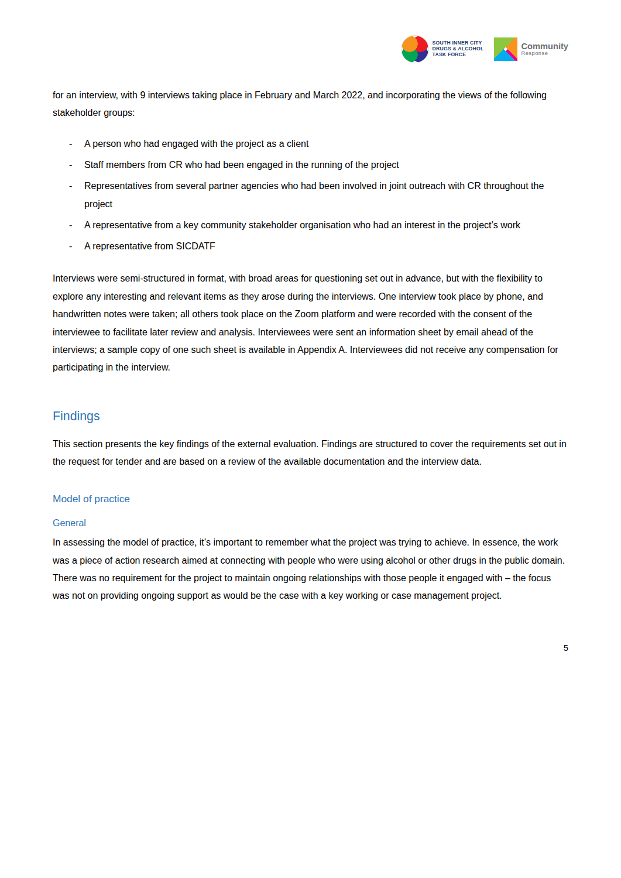South Inner City
Drugs & Alcohol
Task Force
CommunityResponse
for an interview, with 9 interviews taking place in February and March 2022, and incorporating the views of the following stakeholder groups:
A person who had engaged with the project as a client
Staff members from CR who had been engaged in the running of the project
Representatives from several partner agencies who had been involved in joint outreach with CR throughout the project
A representative from a key community stakeholder organisation who had an interest in the project’s work
A representative from SICDATF
Interviews were semi-structured in format, with broad areas for questioning set out in advance, but with the flexibility to explore any interesting and relevant items as they arose during the interviews. One interview took place by phone, and handwritten notes were taken; all others took place on the Zoom platform and were recorded with the consent of the interviewee to facilitate later review and analysis. Interviewees were sent an information sheet by email ahead of the interviews; a sample copy of one such sheet is available in Appendix A. Interviewees did not receive any compensation for participating in the interview.
Findings
This section presents the key findings of the external evaluation. Findings are structured to cover the requirements set out in the request for tender and are based on a review of the available documentation and the interview data.
Model of practice
General
In assessing the model of practice, it’s important to remember what the project was trying to achieve. In essence, the work was a piece of action research aimed at connecting with people who were using alcohol or other drugs in the public domain. There was no requirement for the project to maintain ongoing relationships with those people it engaged with – the focus was not on providing ongoing support as would be the case with a key working or case management project.
5